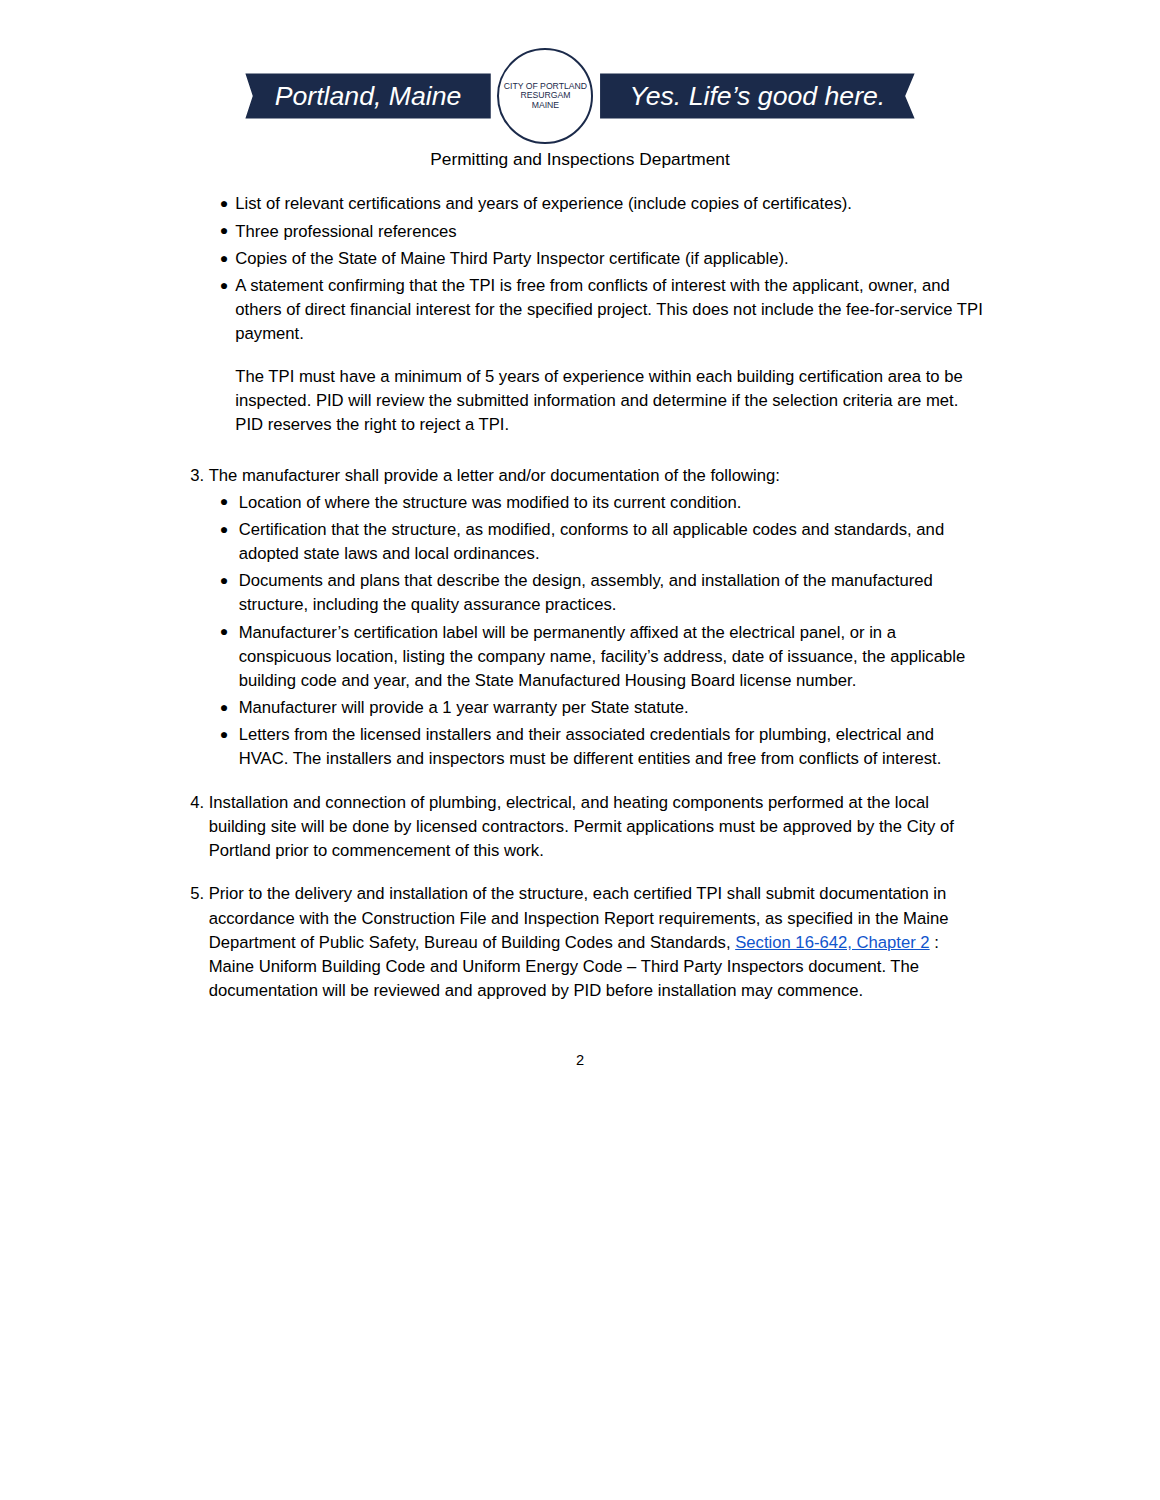Portland, Maine
CITY OF PORTLAND
RESURGAM
MAINE
Yes. Life’s good here.
Permitting and Inspections Department
List of relevant certifications and years of experience (include copies of certificates).
Three professional references
Copies of the State of Maine Third Party Inspector certificate (if applicable).
A statement confirming that the TPI is free from conflicts of interest with the applicant, owner, and others of direct financial interest for the specified project. This does not include the fee-for-service TPI payment.
The TPI must have a minimum of 5 years of experience within each building certification area to be inspected. PID will review the submitted information and determine if the selection criteria are met. PID reserves the right to reject a TPI.
The manufacturer shall provide a letter and/or documentation of the following:
Location of where the structure was modified to its current condition.
Certification that the structure, as modified, conforms to all applicable codes and standards, and adopted state laws and local ordinances.
Documents and plans that describe the design, assembly, and installation of the manufactured structure, including the quality assurance practices.
Manufacturer’s certification label will be permanently affixed at the electrical panel, or in a conspicuous location, listing the company name, facility’s address, date of issuance, the applicable building code and year, and the State Manufactured Housing Board license number.
Manufacturer will provide a 1 year warranty per State statute.
Letters from the licensed installers and their associated credentials for plumbing, electrical and HVAC. The installers and inspectors must be different entities and free from conflicts of interest.
Installation and connection of plumbing, electrical, and heating components performed at the local building site will be done by licensed contractors. Permit applications must be approved by the City of Portland prior to commencement of this work.
Prior to the delivery and installation of the structure, each certified TPI shall submit documentation in accordance with the Construction File and Inspection Report requirements, as specified in the Maine Department of Public Safety, Bureau of Building Codes and Standards, Section 16-642, Chapter 2 : Maine Uniform Building Code and Uniform Energy Code – Third Party Inspectors document. The documentation will be reviewed and approved by PID before installation may commence.
2